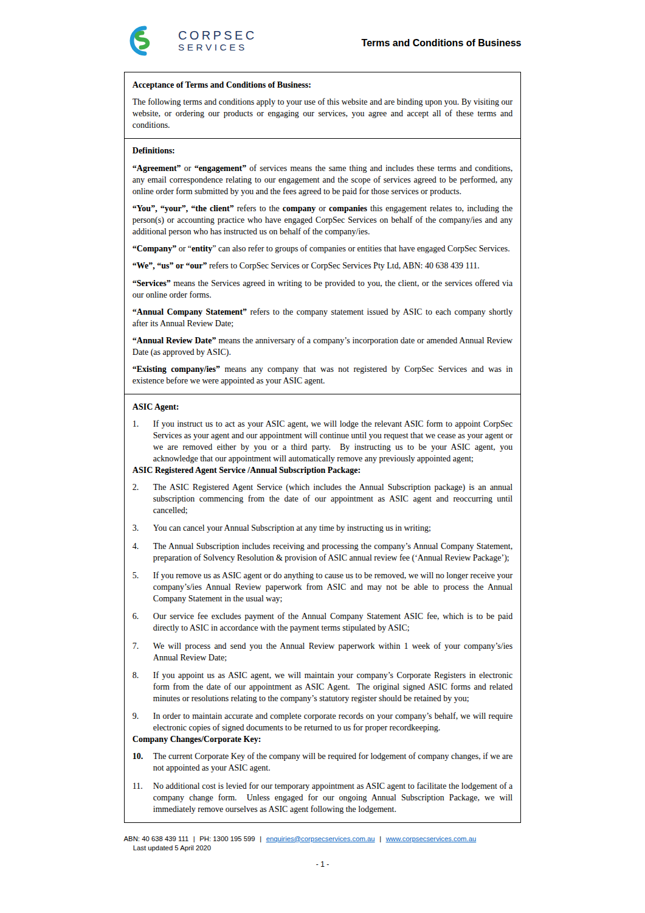CORPSEC SERVICES
Terms and Conditions of Business
Acceptance of Terms and Conditions of Business:
The following terms and conditions apply to your use of this website and are binding upon you. By visiting our website, or ordering our products or engaging our services, you agree and accept all of these terms and conditions.
Definitions:
“Agreement” or “engagement” of services means the same thing and includes these terms and conditions, any email correspondence relating to our engagement and the scope of services agreed to be performed, any online order form submitted by you and the fees agreed to be paid for those services or products.
“You”, “your”, “the client” refers to the company or companies this engagement relates to, including the person(s) or accounting practice who have engaged CorpSec Services on behalf of the company/ies and any additional person who has instructed us on behalf of the company/ies.
“Company” or “entity” can also refer to groups of companies or entities that have engaged CorpSec Services.
“We”, “us” or “our” refers to CorpSec Services or CorpSec Services Pty Ltd, ABN: 40 638 439 111.
“Services” means the Services agreed in writing to be provided to you, the client, or the services offered via our online order forms.
“Annual Company Statement” refers to the company statement issued by ASIC to each company shortly after its Annual Review Date;
“Annual Review Date” means the anniversary of a company’s incorporation date or amended Annual Review Date (as approved by ASIC).
“Existing company/ies” means any company that was not registered by CorpSec Services and was in existence before we were appointed as your ASIC agent.
ASIC Agent:
If you instruct us to act as your ASIC agent, we will lodge the relevant ASIC form to appoint CorpSec Services as your agent and our appointment will continue until you request that we cease as your agent or we are removed either by you or a third party. By instructing us to be your ASIC agent, you acknowledge that our appointment will automatically remove any previously appointed agent;
ASIC Registered Agent Service /Annual Subscription Package:
The ASIC Registered Agent Service (which includes the Annual Subscription package) is an annual subscription commencing from the date of our appointment as ASIC agent and reoccurring until cancelled;
You can cancel your Annual Subscription at any time by instructing us in writing;
The Annual Subscription includes receiving and processing the company’s Annual Company Statement, preparation of Solvency Resolution & provision of ASIC annual review fee (‘Annual Review Package’);
If you remove us as ASIC agent or do anything to cause us to be removed, we will no longer receive your company’s/ies Annual Review paperwork from ASIC and may not be able to process the Annual Company Statement in the usual way;
Our service fee excludes payment of the Annual Company Statement ASIC fee, which is to be paid directly to ASIC in accordance with the payment terms stipulated by ASIC;
We will process and send you the Annual Review paperwork within 1 week of your company’s/ies Annual Review Date;
If you appoint us as ASIC agent, we will maintain your company’s Corporate Registers in electronic form from the date of our appointment as ASIC Agent. The original signed ASIC forms and related minutes or resolutions relating to the company’s statutory register should be retained by you;
In order to maintain accurate and complete corporate records on your company’s behalf, we will require electronic copies of signed documents to be returned to us for proper recordkeeping.
Company Changes/Corporate Key:
The current Corporate Key of the company will be required for lodgement of company changes, if we are not appointed as your ASIC agent.
No additional cost is levied for our temporary appointment as ASIC agent to facilitate the lodgement of a company change form. Unless engaged for our ongoing Annual Subscription Package, we will immediately remove ourselves as ASIC agent following the lodgement.
ABN: 40 638 439 111| PH: 1300 195 599| enquiries@corpsecservices.com.au| www.corpsecservices.com.au Last updated 5 April 2020
- 1 -